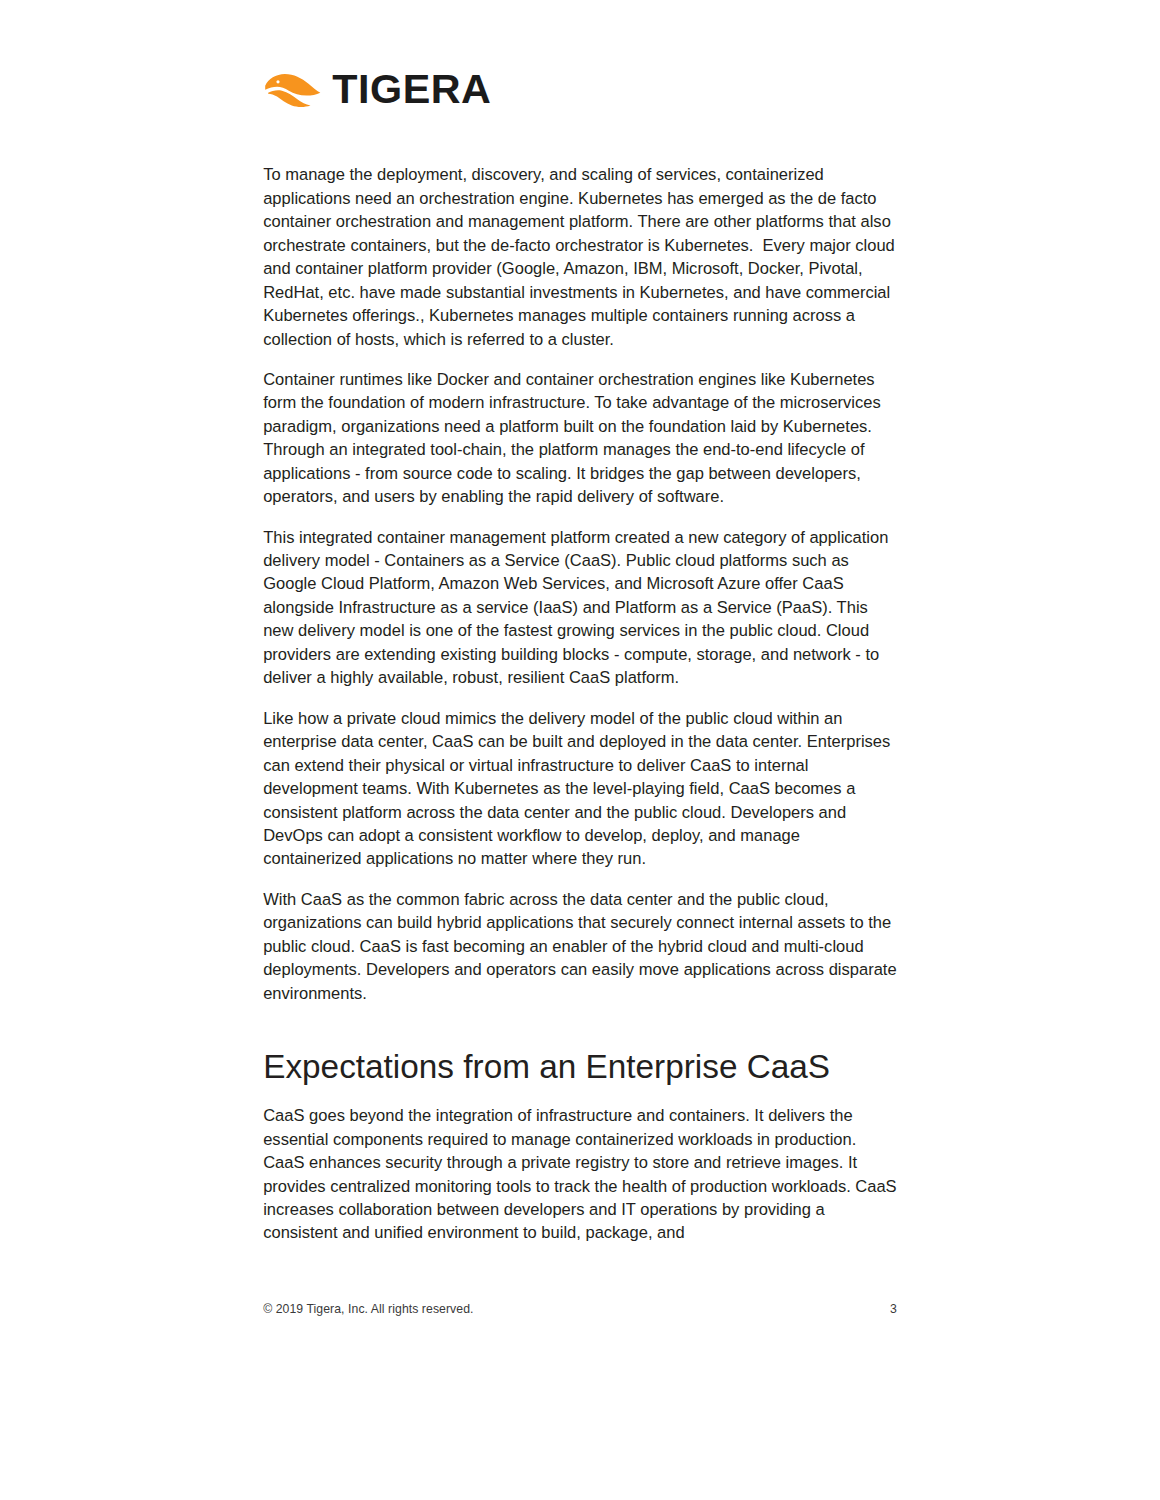TIGERA
To manage the deployment, discovery, and scaling of services, containerized applications need an orchestration engine. Kubernetes has emerged as the de facto container orchestration and management platform. There are other platforms that also orchestrate containers, but the de-facto orchestrator is Kubernetes. Every major cloud and container platform provider (Google, Amazon, IBM, Microsoft, Docker, Pivotal, RedHat, etc. have made substantial investments in Kubernetes, and have commercial Kubernetes offerings., Kubernetes manages multiple containers running across a collection of hosts, which is referred to a cluster.
Container runtimes like Docker and container orchestration engines like Kubernetes form the foundation of modern infrastructure. To take advantage of the microservices paradigm, organizations need a platform built on the foundation laid by Kubernetes. Through an integrated tool-chain, the platform manages the end-to-end lifecycle of applications - from source code to scaling. It bridges the gap between developers, operators, and users by enabling the rapid delivery of software.
This integrated container management platform created a new category of application delivery model - Containers as a Service (CaaS). Public cloud platforms such as Google Cloud Platform, Amazon Web Services, and Microsoft Azure offer CaaS alongside Infrastructure as a service (IaaS) and Platform as a Service (PaaS). This new delivery model is one of the fastest growing services in the public cloud. Cloud providers are extending existing building blocks - compute, storage, and network - to deliver a highly available, robust, resilient CaaS platform.
Like how a private cloud mimics the delivery model of the public cloud within an enterprise data center, CaaS can be built and deployed in the data center. Enterprises can extend their physical or virtual infrastructure to deliver CaaS to internal development teams. With Kubernetes as the level-playing field, CaaS becomes a consistent platform across the data center and the public cloud. Developers and DevOps can adopt a consistent workflow to develop, deploy, and manage containerized applications no matter where they run.
With CaaS as the common fabric across the data center and the public cloud, organizations can build hybrid applications that securely connect internal assets to the public cloud. CaaS is fast becoming an enabler of the hybrid cloud and multi-cloud deployments. Developers and operators can easily move applications across disparate environments.
Expectations from an Enterprise CaaS
CaaS goes beyond the integration of infrastructure and containers. It delivers the essential components required to manage containerized workloads in production. CaaS enhances security through a private registry to store and retrieve images. It provides centralized monitoring tools to track the health of production workloads. CaaS increases collaboration between developers and IT operations by providing a consistent and unified environment to build, package, and
© 2019 Tigera, Inc. All rights reserved. 3